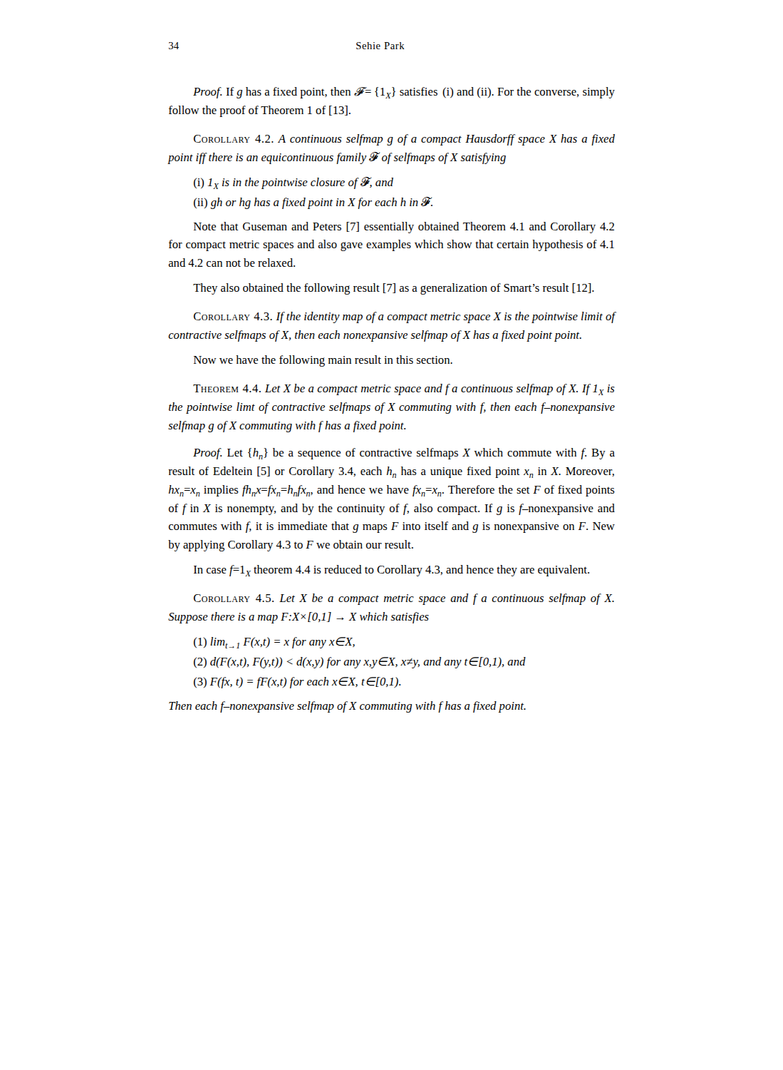34 Sehie Park
Proof. If g has a fixed point, then 𝓕 = {1X} satisfies  (i) and (ii). For the converse, simply follow the proof of Theorem 1 of [13].
Corollary 4.2. A continuous selfmap g of a compact Hausdorff space X has a fixed point iff there is an equicontinuous family 𝓕 of selfmaps of X satisfying
(i) 1X is in the pointwise closure of 𝓕, and
(ii) gh or hg has a fixed point in X for each h in 𝓕.
Note that Guseman and Peters [7] essentially obtained Theorem 4.1 and Corollary 4.2 for compact metric spaces and also gave examples which show that certain hypothesis of 4.1 and 4.2 can not be relaxed.
They also obtained the following result [7] as a generalization of Smart’s result [12].
Corollary 4.3. If the identity map of a compact metric space X is the pointwise limit of contractive selfmaps of X, then each nonexpansive selfmap of X has a fixed point point.
Now we have the following main result in this section.
Theorem 4.4. Let X be a compact metric space and f a continuous selfmap of X. If 1X is the pointwise limt of contractive selfmaps of X commuting with f, then each f–nonexpansive selfmap g of X commuting with f has a fixed point.
Proof. Let {hn} be a sequence of contractive selfmaps X which commute with f. By a result of Edeltein [5] or Corollary 3.4, each hn has a unique fixed point xn in X. Moreover, hxn=xn implies fhnx=fxn=hnfxn, and hence we have fxn=xn. Therefore the set F of fixed points of f in X is nonempty, and by the continuity of f, also compact. If g is f–nonexpansive and commutes with f, it is immediate that g maps F into itself and g is nonexpansive on F. New by applying Corollary 4.3 to F we obtain our result.
In case f=1X theorem 4.4 is reduced to Corollary 4.3, and hence they are equivalent.
Corollary 4.5. Let X be a compact metric space and f a continuous selfmap of X. Suppose there is a map F:X×[0,1] → X which satisfies
(1) limt→1 F(x,t) = x for any x∈X,
(2) d(F(x,t), F(y,t)) < d(x,y) for any x,y∈X, x≠y, and any t∈[0,1), and
(3) F(fx, t) = fF(x,t) for each x∈X, t∈[0,1).
Then each f–nonexpansive selfmap of X commuting with f has a fixed point.